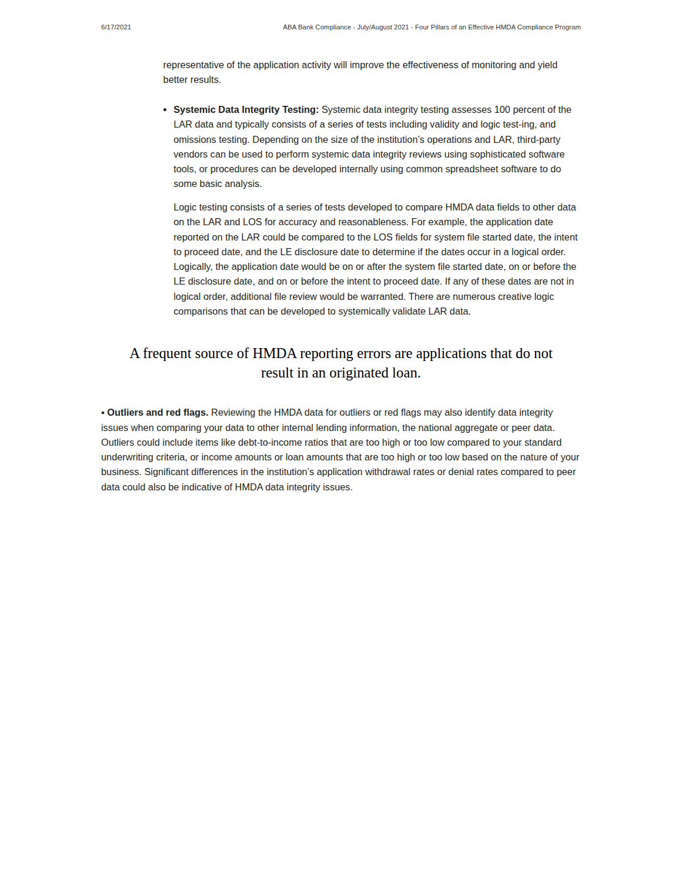6/17/2021 ABA Bank Compliance - July/August 2021 - Four Pillars of an Effective HMDA Compliance Program
representative of the application activity will improve the effectiveness of monitoring and yield better results.
Systemic Data Integrity Testing: Systemic data integrity testing assesses 100 percent of the LAR data and typically consists of a series of tests including validity and logic test-ing, and omissions testing. Depending on the size of the institution’s operations and LAR, third-party vendors can be used to perform systemic data integrity reviews using sophisticated software tools, or procedures can be developed internally using common spreadsheet software to do some basic analysis.
Logic testing consists of a series of tests developed to compare HMDA data fields to other data on the LAR and LOS for accuracy and reasonableness. For example, the application date reported on the LAR could be compared to the LOS fields for system file started date, the intent to proceed date, and the LE disclosure date to determine if the dates occur in a logical order. Logically, the application date would be on or after the system file started date, on or before the LE disclosure date, and on or before the intent to proceed date. If any of these dates are not in logical order, additional file review would be warranted. There are numerous creative logic comparisons that can be developed to systemically validate LAR data.
A frequent source of HMDA reporting errors are applications that do not result in an originated loan.
▪ Outliers and red flags. Reviewing the HMDA data for outliers or red flags may also identify data integrity issues when comparing your data to other internal lending information, the national aggregate or peer data. Outliers could include items like debt-to-income ratios that are too high or too low compared to your standard underwriting criteria, or income amounts or loan amounts that are too high or too low based on the nature of your business. Significant differences in the institution’s application withdrawal rates or denial rates compared to peer data could also be indicative of HMDA data integrity issues.